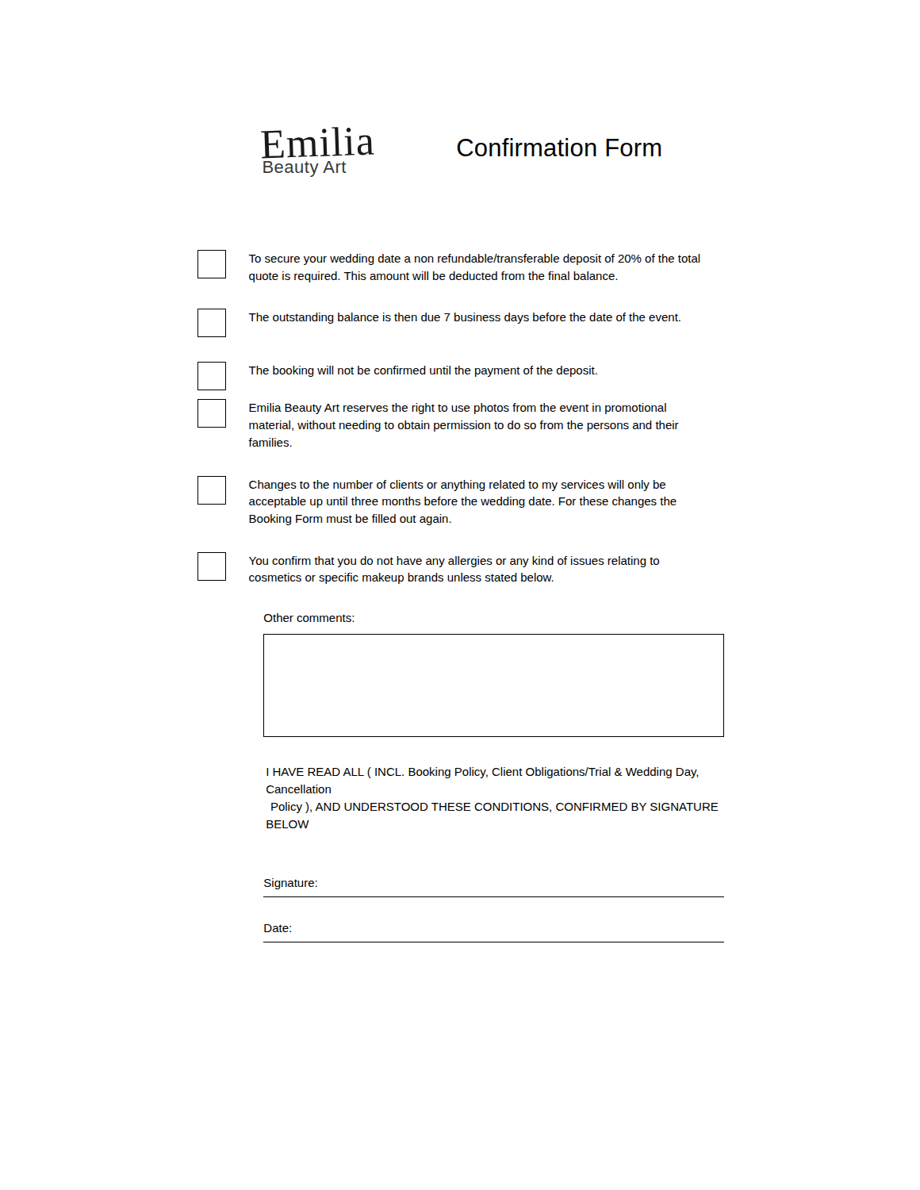Emilia Beauty Art
Confirmation Form
To secure your wedding date a non refundable/transferable deposit of 20% of the total quote is required. This amount will be deducted from the final balance.
The outstanding balance is then due 7 business days before the date of the event.
The booking will not be confirmed until the payment of the deposit.
Emilia Beauty Art reserves the right to use photos from the event in promotional material, without needing to obtain permission to do so from the persons and their families.
Changes to the number of clients or anything related to my services will only be acceptable up until three months before the wedding date. For these changes the Booking Form must be filled out again.
You confirm that you do not have any allergies or any kind of issues relating to cosmetics or specific makeup brands unless stated below.
Other comments:
I HAVE READ ALL ( INCL. Booking Policy, Client Obligations/Trial & Wedding Day, Cancellation
Policy ), AND UNDERSTOOD THESE CONDITIONS, CONFIRMED BY SIGNATURE BELOW
Signature:
Date: